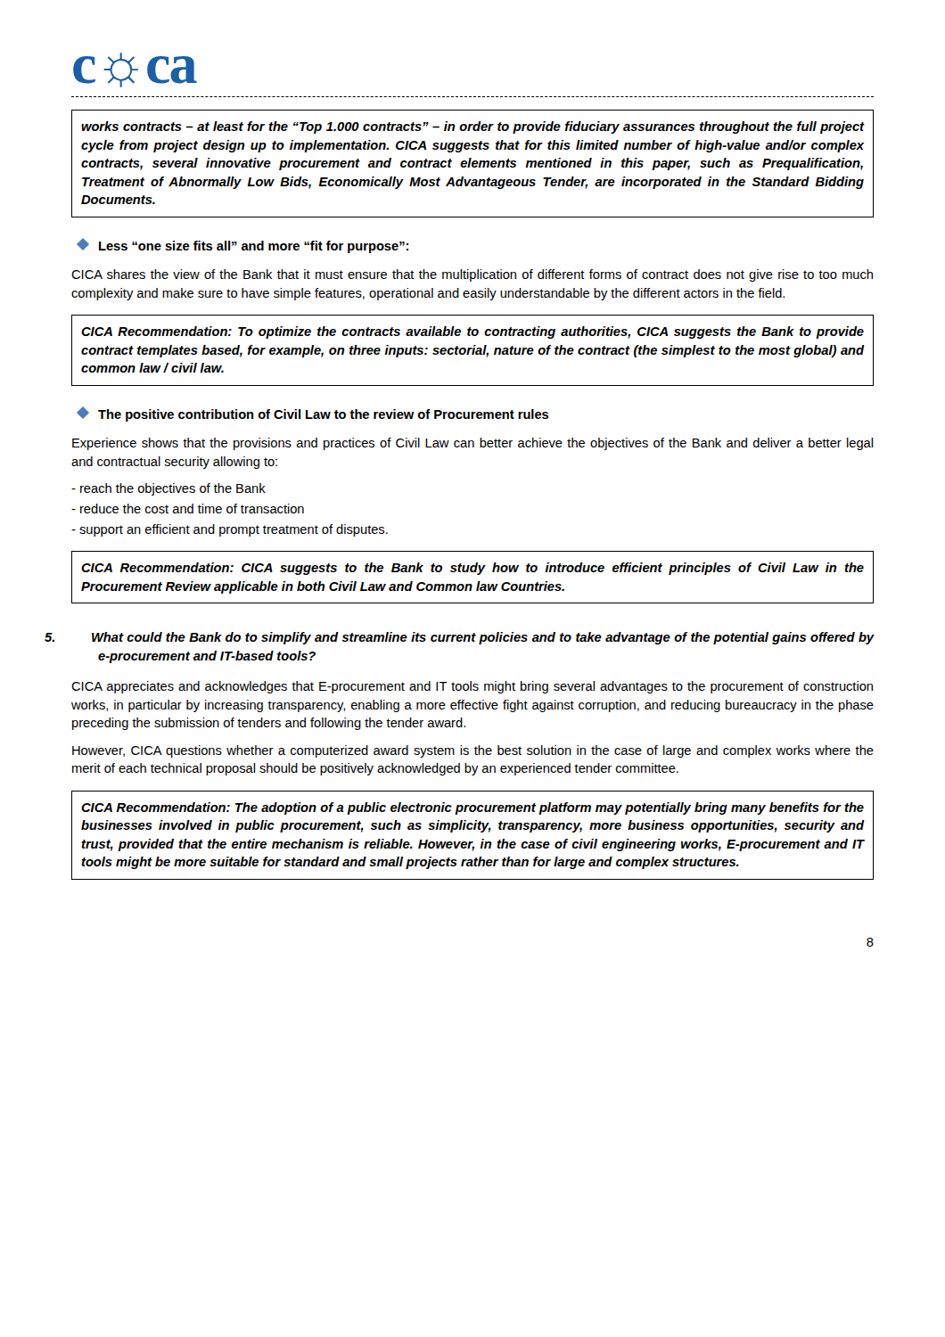c☼ca
works contracts – at least for the “Top 1.000 contracts” – in order to provide fiduciary assurances throughout the full project cycle from project design up to implementation. CICA suggests that for this limited number of high-value and/or complex contracts, several innovative procurement and contract elements mentioned in this paper, such as Prequalification, Treatment of Abnormally Low Bids, Economically Most Advantageous Tender, are incorporated in the Standard Bidding Documents.
Less “one size fits all” and more “fit for purpose”:
CICA shares the view of the Bank that it must ensure that the multiplication of different forms of contract does not give rise to too much complexity and make sure to have simple features, operational and easily understandable by the different actors in the field.
CICA Recommendation: To optimize the contracts available to contracting authorities, CICA suggests the Bank to provide contract templates based, for example, on three inputs: sectorial, nature of the contract (the simplest to the most global) and common law / civil law.
The positive contribution of Civil Law to the review of Procurement rules
Experience shows that the provisions and practices of Civil Law can better achieve the objectives of the Bank and deliver a better legal and contractual security allowing to:
- reach the objectives of the Bank
- reduce the cost and time of transaction
- support an efficient and prompt treatment of disputes.
CICA Recommendation: CICA suggests to the Bank to study how to introduce efficient principles of Civil Law in the Procurement Review applicable in both Civil Law and Common law Countries.
5. What could the Bank do to simplify and streamline its current policies and to take advantage of the potential gains offered by e-procurement and IT-based tools?
CICA appreciates and acknowledges that E-procurement and IT tools might bring several advantages to the procurement of construction works, in particular by increasing transparency, enabling a more effective fight against corruption, and reducing bureaucracy in the phase preceding the submission of tenders and following the tender award.
However, CICA questions whether a computerized award system is the best solution in the case of large and complex works where the merit of each technical proposal should be positively acknowledged by an experienced tender committee.
CICA Recommendation: The adoption of a public electronic procurement platform may potentially bring many benefits for the businesses involved in public procurement, such as simplicity, transparency, more business opportunities, security and trust, provided that the entire mechanism is reliable. However, in the case of civil engineering works, E-procurement and IT tools might be more suitable for standard and small projects rather than for large and complex structures.
8